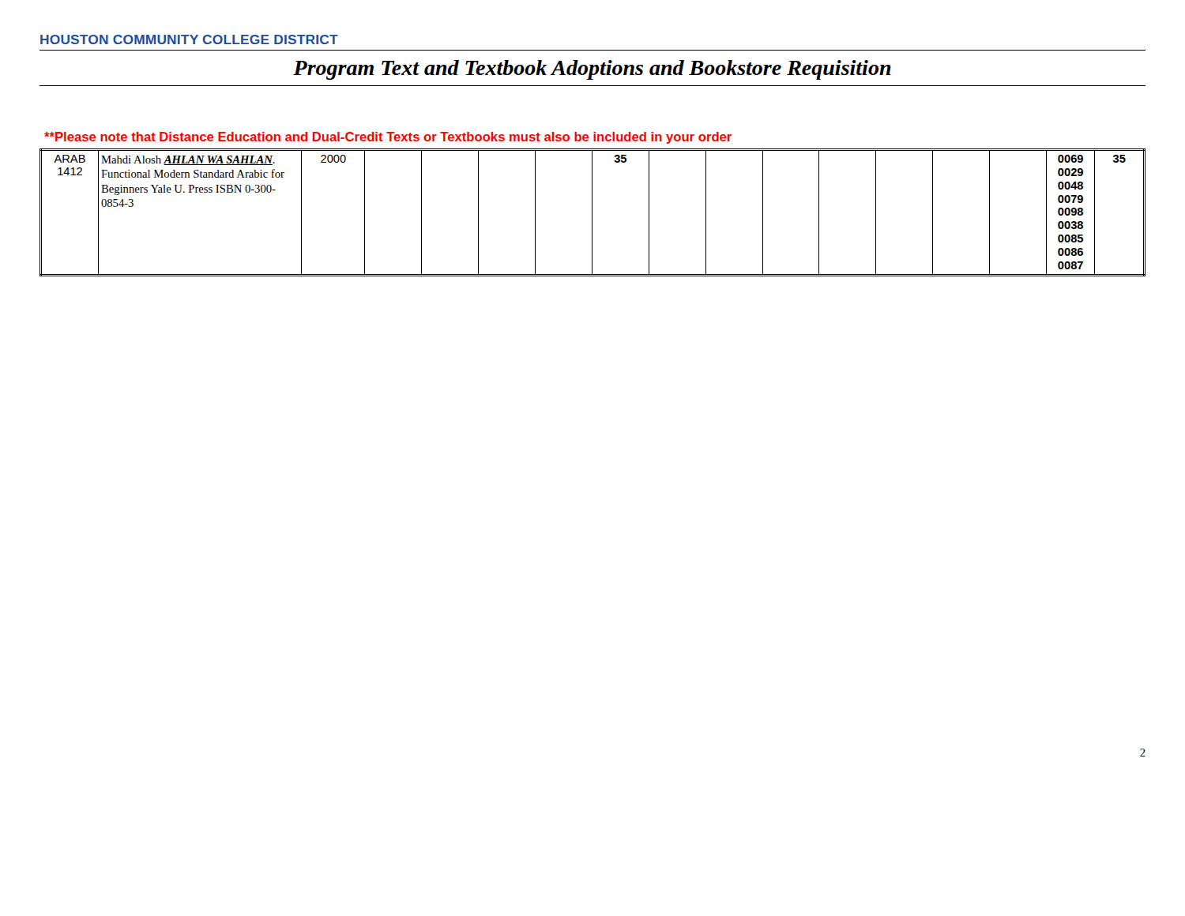HOUSTON COMMUNITY COLLEGE DISTRICT
Program Text and Textbook Adoptions and Bookstore Requisition
**Please note that Distance Education and Dual-Credit Texts or Textbooks must also be included in your order
| ARAB 1412 | Mahdi Alosh AHLAN WA SAHLAN . Functional Modern Standard Arabic for Beginners Yale U. Press ISBN 0-300-0854-3 | 2000 | | | | | 35 | | | | | | | | 0069 0029 0048 0079 0098 0038 0085 0086 0087 | 35 |
2